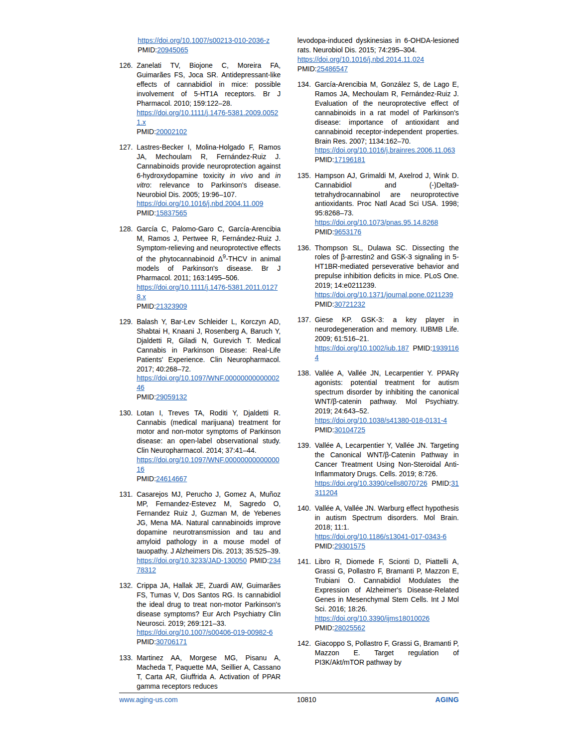https://doi.org/10.1007/s00213-010-2036-z
PMID:20945065
126. Zanelati TV, Biojone C, Moreira FA, Guimarães FS, Joca SR. Antidepressant-like effects of cannabidiol in mice: possible involvement of 5-HT1A receptors. Br J Pharmacol. 2010; 159:122–28.
https://doi.org/10.1111/j.1476-5381.2009.00521.x
PMID:20002102
127. Lastres-Becker I, Molina-Holgado F, Ramos JA, Mechoulam R, Fernández-Ruiz J. Cannabinoids provide neuroprotection against 6-hydroxydopamine toxicity in vivo and in vitro: relevance to Parkinson's disease. Neurobiol Dis. 2005; 19:96–107.
https://doi.org/10.1016/j.nbd.2004.11.009
PMID:15837565
128. García C, Palomo-Garo C, García-Arencibia M, Ramos J, Pertwee R, Fernández-Ruiz J. Symptom-relieving and neuroprotective effects of the phytocannabinoid Δ9-THCV in animal models of Parkinson's disease. Br J Pharmacol. 2011; 163:1495–506.
https://doi.org/10.1111/j.1476-5381.2011.01278.x
PMID:21323909
129. Balash Y, Bar-Lev Schleider L, Korczyn AD, Shabtai H, Knaani J, Rosenberg A, Baruch Y, Djaldetti R, Giladi N, Gurevich T. Medical Cannabis in Parkinson Disease: Real-Life Patients' Experience. Clin Neuropharmacol. 2017; 40:268–72.
https://doi.org/10.1097/WNF.0000000000000246
PMID:29059132
130. Lotan I, Treves TA, Roditi Y, Djaldetti R. Cannabis (medical marijuana) treatment for motor and non-motor symptoms of Parkinson disease: an open-label observational study. Clin Neuropharmacol. 2014; 37:41–44.
https://doi.org/10.1097/WNF.0000000000000016
PMID:24614667
131. Casarejos MJ, Perucho J, Gomez A, Muñoz MP, Fernandez-Estevez M, Sagredo O, Fernandez Ruiz J, Guzman M, de Yebenes JG, Mena MA. Natural cannabinoids improve dopamine neurotransmission and tau and amyloid pathology in a mouse model of tauopathy. J Alzheimers Dis. 2013; 35:525–39.
https://doi.org/10.3233/JAD-130050 PMID:23478312
132. Crippa JA, Hallak JE, Zuardi AW, Guimarães FS, Tumas V, Dos Santos RG. Is cannabidiol the ideal drug to treat non-motor Parkinson's disease symptoms? Eur Arch Psychiatry Clin Neurosci. 2019; 269:121–33.
https://doi.org/10.1007/s00406-019-00982-6
PMID:30706171
133. Martinez AA, Morgese MG, Pisanu A, Macheda T, Paquette MA, Seillier A, Cassano T, Carta AR, Giuffrida A. Activation of PPAR gamma receptors reduces
levodopa-induced dyskinesias in 6-OHDA-lesioned rats. Neurobiol Dis. 2015; 74:295–304.
https://doi.org/10.1016/j.nbd.2014.11.024
PMID:25486547
134. García-Arencibia M, González S, de Lago E, Ramos JA, Mechoulam R, Fernández-Ruiz J. Evaluation of the neuroprotective effect of cannabinoids in a rat model of Parkinson's disease: importance of antioxidant and cannabinoid receptor-independent properties. Brain Res. 2007; 1134:162–70.
https://doi.org/10.1016/j.brainres.2006.11.063
PMID:17196181
135. Hampson AJ, Grimaldi M, Axelrod J, Wink D. Cannabidiol and (-)Delta9-tetrahydrocannabinol are neuroprotective antioxidants. Proc Natl Acad Sci USA. 1998; 95:8268–73.
https://doi.org/10.1073/pnas.95.14.8268
PMID:9653176
136. Thompson SL, Dulawa SC. Dissecting the roles of β-arrestin2 and GSK-3 signaling in 5-HT1BR-mediated perseverative behavior and prepulse inhibition deficits in mice. PLoS One. 2019; 14:e0211239.
https://doi.org/10.1371/journal.pone.0211239
PMID:30721232
137. Giese KP. GSK-3: a key player in neurodegeneration and memory. IUBMB Life. 2009; 61:516–21.
https://doi.org/10.1002/iub.187 PMID:19391164
138. Vallée A, Vallée JN, Lecarpentier Y. PPARγ agonists: potential treatment for autism spectrum disorder by inhibiting the canonical WNT/β-catenin pathway. Mol Psychiatry. 2019; 24:643–52.
https://doi.org/10.1038/s41380-018-0131-4
PMID:30104725
139. Vallée A, Lecarpentier Y, Vallée JN. Targeting the Canonical WNT/β-Catenin Pathway in Cancer Treatment Using Non-Steroidal Anti-Inflammatory Drugs. Cells. 2019; 8:726.
https://doi.org/10.3390/cells8070726 PMID:31311204
140. Vallée A, Vallée JN. Warburg effect hypothesis in autism Spectrum disorders. Mol Brain. 2018; 11:1.
https://doi.org/10.1186/s13041-017-0343-6
PMID:29301575
141. Libro R, Diomede F, Scionti D, Piattelli A, Grassi G, Pollastro F, Bramanti P, Mazzon E, Trubiani O. Cannabidiol Modulates the Expression of Alzheimer's Disease-Related Genes in Mesenchymal Stem Cells. Int J Mol Sci. 2016; 18:26.
https://doi.org/10.3390/ijms18010026
PMID:28025562
142. Giacoppo S, Pollastro F, Grassi G, Bramanti P, Mazzon E. Target regulation of PI3K/Akt/mTOR pathway by
www.aging-us.com 10810 AGING